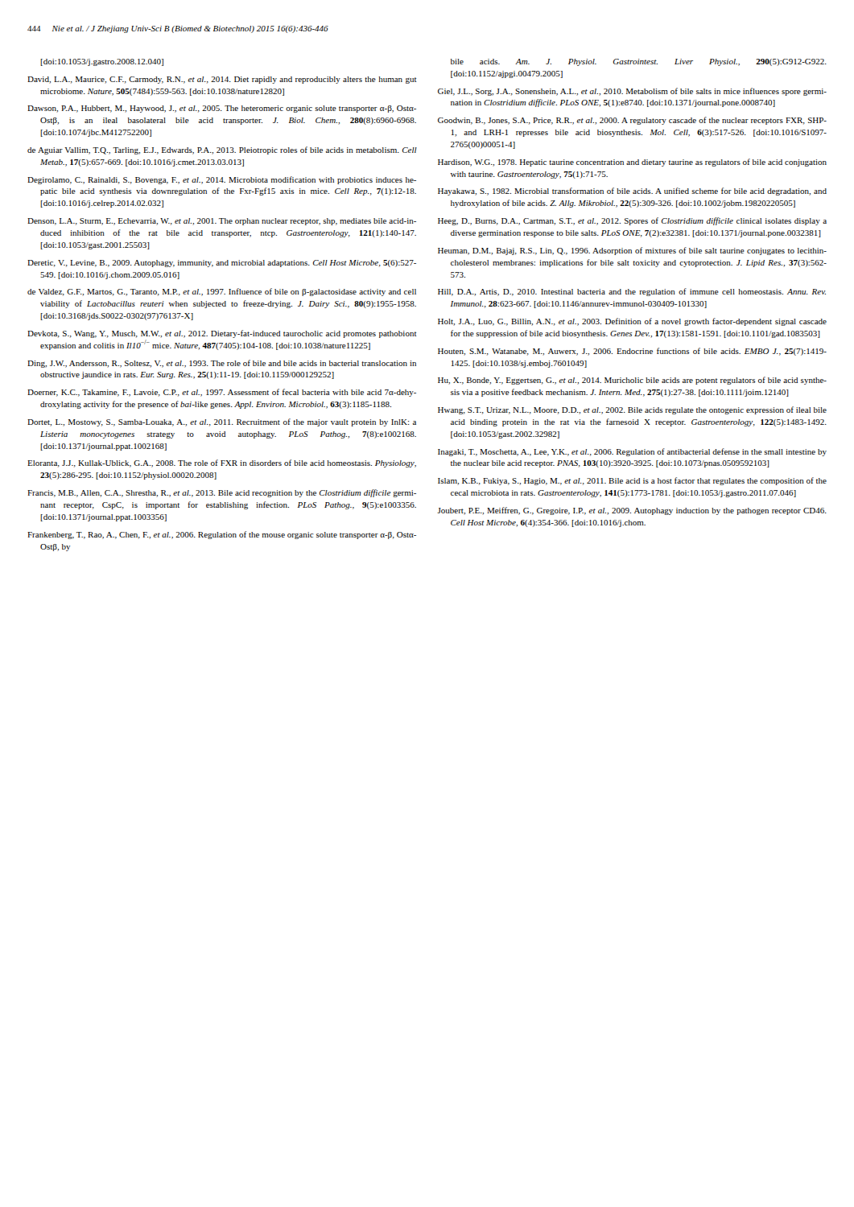444 Nie et al. / J Zhejiang Univ-Sci B (Biomed & Biotechnol) 2015 16(6):436-446
[doi:10.1053/j.gastro.2008.12.040]
David, L.A., Maurice, C.F., Carmody, R.N., et al., 2014. Diet rapidly and reproducibly alters the human gut microbiome. Nature, 505(7484):559-563. [doi:10.1038/nature12820]
Dawson, P.A., Hubbert, M., Haywood, J., et al., 2005. The heteromeric organic solute transporter α-β, Ostα-Ostβ, is an ileal basolateral bile acid transporter. J. Biol. Chem., 280(8):6960-6968. [doi:10.1074/jbc.M412752200]
de Aguiar Vallim, T.Q., Tarling, E.J., Edwards, P.A., 2013. Pleiotropic roles of bile acids in metabolism. Cell Metab., 17(5):657-669. [doi:10.1016/j.cmet.2013.03.013]
Degirolamo, C., Rainaldi, S., Bovenga, F., et al., 2014. Microbiota modification with probiotics induces hepatic bile acid synthesis via downregulation of the Fxr-Fgf15 axis in mice. Cell Rep., 7(1):12-18. [doi:10.1016/j.celrep.2014.02.032]
Denson, L.A., Sturm, E., Echevarria, W., et al., 2001. The orphan nuclear receptor, shp, mediates bile acid-induced inhibition of the rat bile acid transporter, ntcp. Gastroenterology, 121(1):140-147. [doi:10.1053/gast.2001.25503]
Deretic, V., Levine, B., 2009. Autophagy, immunity, and microbial adaptations. Cell Host Microbe, 5(6):527-549. [doi:10.1016/j.chom.2009.05.016]
de Valdez, G.F., Martos, G., Taranto, M.P., et al., 1997. Influence of bile on β-galactosidase activity and cell viability of Lactobacillus reuteri when subjected to freeze-drying. J. Dairy Sci., 80(9):1955-1958. [doi:10.3168/jds.S0022-0302(97)76137-X]
Devkota, S., Wang, Y., Musch, M.W., et al., 2012. Dietary-fat-induced taurocholic acid promotes pathobiont expansion and colitis in Il10−/− mice. Nature, 487(7405):104-108. [doi:10.1038/nature11225]
Ding, J.W., Andersson, R., Soltesz, V., et al., 1993. The role of bile and bile acids in bacterial translocation in obstructive jaundice in rats. Eur. Surg. Res., 25(1):11-19. [doi:10.1159/000129252]
Doerner, K.C., Takamine, F., Lavoie, C.P., et al., 1997. Assessment of fecal bacteria with bile acid 7α-dehydroxylating activity for the presence of bai-like genes. Appl. Environ. Microbiol., 63(3):1185-1188.
Dortet, L., Mostowy, S., Samba-Louaka, A., et al., 2011. Recruitment of the major vault protein by InlK: a Listeria monocytogenes strategy to avoid autophagy. PLoS Pathog., 7(8):e1002168. [doi:10.1371/journal.ppat.1002168]
Eloranta, J.J., Kullak-Ublick, G.A., 2008. The role of FXR in disorders of bile acid homeostasis. Physiology, 23(5):286-295. [doi:10.1152/physiol.00020.2008]
Francis, M.B., Allen, C.A., Shrestha, R., et al., 2013. Bile acid recognition by the Clostridium difficile germinant receptor, CspC, is important for establishing infection. PLoS Pathog., 9(5):e1003356. [doi:10.1371/journal.ppat.1003356]
Frankenberg, T., Rao, A., Chen, F., et al., 2006. Regulation of the mouse organic solute transporter α-β, Ostα-Ostβ, by
bile acids. Am. J. Physiol. Gastrointest. Liver Physiol., 290(5):G912-G922. [doi:10.1152/ajpgi.00479.2005]
Giel, J.L., Sorg, J.A., Sonenshein, A.L., et al., 2010. Metabolism of bile salts in mice influences spore germination in Clostridium difficile. PLoS ONE, 5(1):e8740. [doi:10.1371/journal.pone.0008740]
Goodwin, B., Jones, S.A., Price, R.R., et al., 2000. A regulatory cascade of the nuclear receptors FXR, SHP-1, and LRH-1 represses bile acid biosynthesis. Mol. Cell, 6(3):517-526. [doi:10.1016/S1097-2765(00)00051-4]
Hardison, W.G., 1978. Hepatic taurine concentration and dietary taurine as regulators of bile acid conjugation with taurine. Gastroenterology, 75(1):71-75.
Hayakawa, S., 1982. Microbial transformation of bile acids. A unified scheme for bile acid degradation, and hydroxylation of bile acids. Z. Allg. Mikrobiol., 22(5):309-326. [doi:10.1002/jobm.19820220505]
Heeg, D., Burns, D.A., Cartman, S.T., et al., 2012. Spores of Clostridium difficile clinical isolates display a diverse germination response to bile salts. PLoS ONE, 7(2):e32381. [doi:10.1371/journal.pone.0032381]
Heuman, D.M., Bajaj, R.S., Lin, Q., 1996. Adsorption of mixtures of bile salt taurine conjugates to lecithin-cholesterol membranes: implications for bile salt toxicity and cytoprotection. J. Lipid Res., 37(3):562-573.
Hill, D.A., Artis, D., 2010. Intestinal bacteria and the regulation of immune cell homeostasis. Annu. Rev. Immunol., 28:623-667. [doi:10.1146/annurev-immunol-030409-101330]
Holt, J.A., Luo, G., Billin, A.N., et al., 2003. Definition of a novel growth factor-dependent signal cascade for the suppression of bile acid biosynthesis. Genes Dev., 17(13):1581-1591. [doi:10.1101/gad.1083503]
Houten, S.M., Watanabe, M., Auwerx, J., 2006. Endocrine functions of bile acids. EMBO J., 25(7):1419-1425. [doi:10.1038/sj.emboj.7601049]
Hu, X., Bonde, Y., Eggertsen, G., et al., 2014. Muricholic bile acids are potent regulators of bile acid synthesis via a positive feedback mechanism. J. Intern. Med., 275(1):27-38. [doi:10.1111/joim.12140]
Hwang, S.T., Urizar, N.L., Moore, D.D., et al., 2002. Bile acids regulate the ontogenic expression of ileal bile acid binding protein in the rat via the farnesoid X receptor. Gastroenterology, 122(5):1483-1492. [doi:10.1053/gast.2002.32982]
Inagaki, T., Moschetta, A., Lee, Y.K., et al., 2006. Regulation of antibacterial defense in the small intestine by the nuclear bile acid receptor. PNAS, 103(10):3920-3925. [doi:10.1073/pnas.0509592103]
Islam, K.B., Fukiya, S., Hagio, M., et al., 2011. Bile acid is a host factor that regulates the composition of the cecal microbiota in rats. Gastroenterology, 141(5):1773-1781. [doi:10.1053/j.gastro.2011.07.046]
Joubert, P.E., Meiffren, G., Gregoire, I.P., et al., 2009. Autophagy induction by the pathogen receptor CD46. Cell Host Microbe, 6(4):354-366. [doi:10.1016/j.chom.